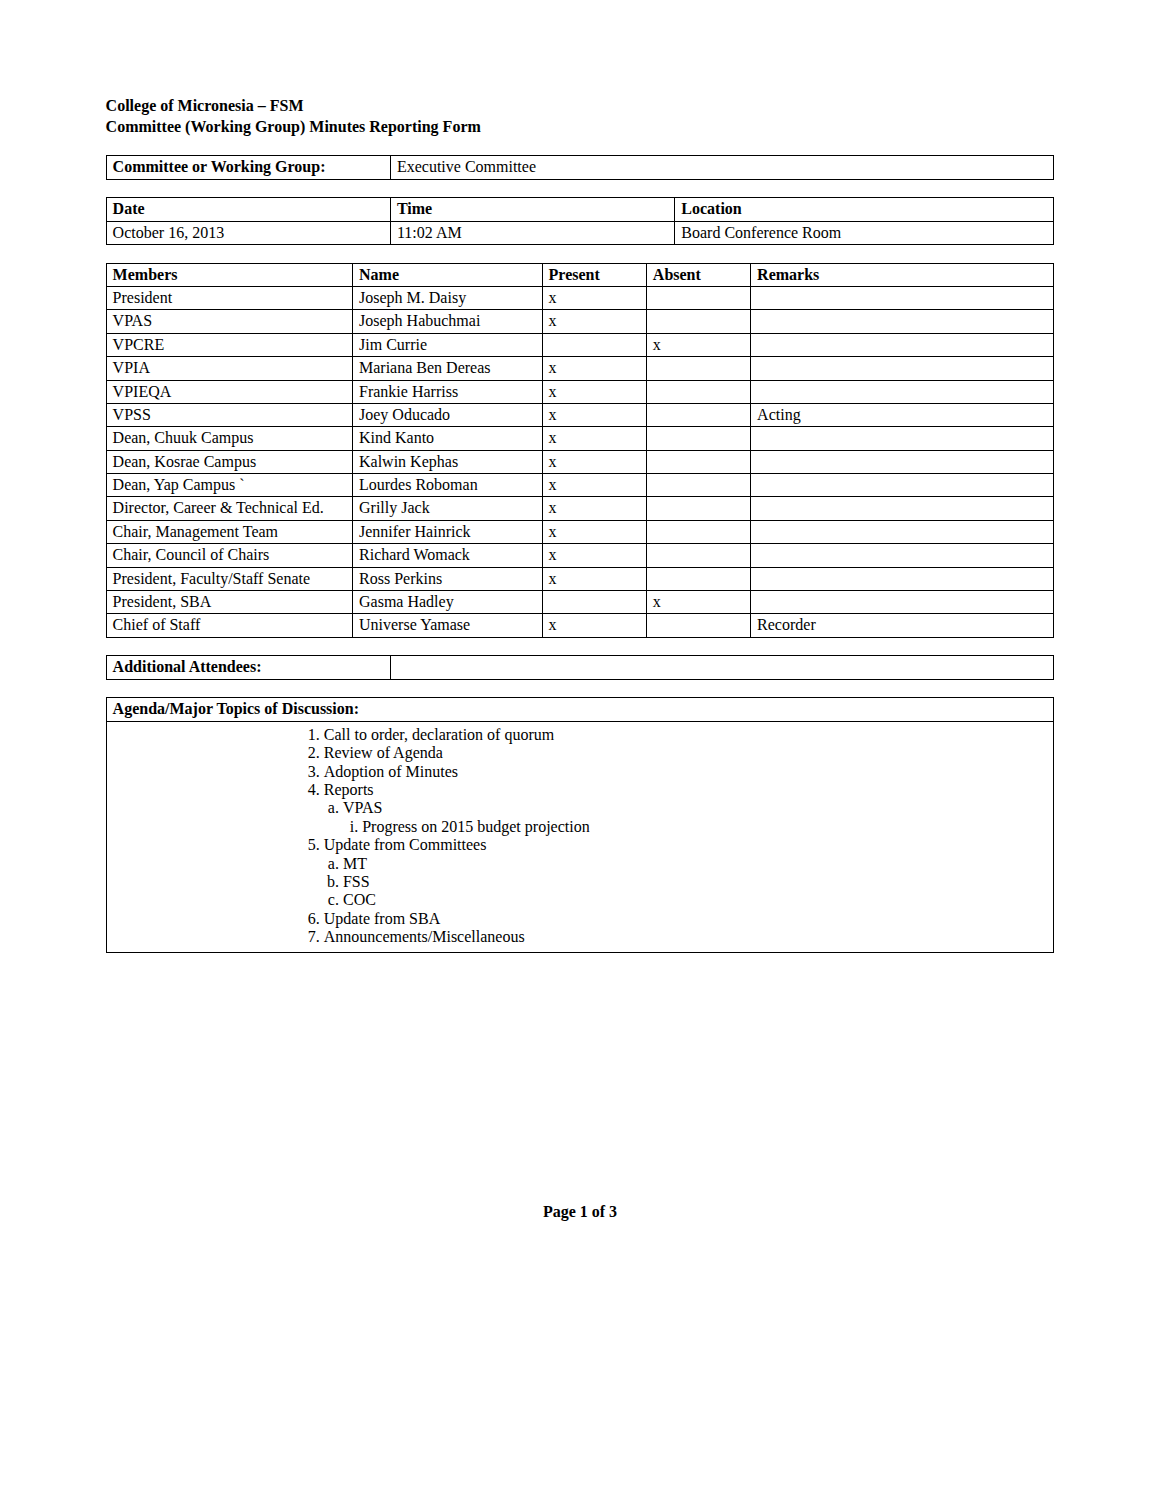College of Micronesia – FSM
Committee (Working Group) Minutes Reporting Form
| Committee or Working Group: | Executive Committee |
| Date | Time | Location |
| --- | --- | --- |
| October 16, 2013 | 11:02 AM | Board Conference Room |
| Members | Name | Present | Absent | Remarks |
| --- | --- | --- | --- | --- |
| President | Joseph M. Daisy | x | | |
| VPAS | Joseph Habuchmai | x | | |
| VPCRE | Jim Currie | | x | |
| VPIA | Mariana Ben Dereas | x | | |
| VPIEQA | Frankie Harriss | x | | |
| VPSS | Joey Oducado | x | | Acting |
| Dean, Chuuk Campus | Kind Kanto | x | | |
| Dean, Kosrae Campus | Kalwin Kephas | x | | |
| Dean, Yap Campus ` | Lourdes Roboman | x | | |
| Director, Career & Technical Ed. | Grilly Jack | x | | |
| Chair, Management Team | Jennifer Hainrick | x | | |
| Chair, Council of Chairs | Richard Womack | x | | |
| President, Faculty/Staff Senate | Ross Perkins | x | | |
| President, SBA | Gasma Hadley | | x | |
| Chief of Staff | Universe Yamase | x | | Recorder |
| Additional Attendees: | |
| Agenda/Major Topics of Discussion: |
| Call to order, declaration of quorum Review of Agenda Adoption of Minutes Reports VPAS Progress on 2015 budget projection Update from Committees MT FSS COC Update from SBA Announcements/Miscellaneous |
Page 1 of 3